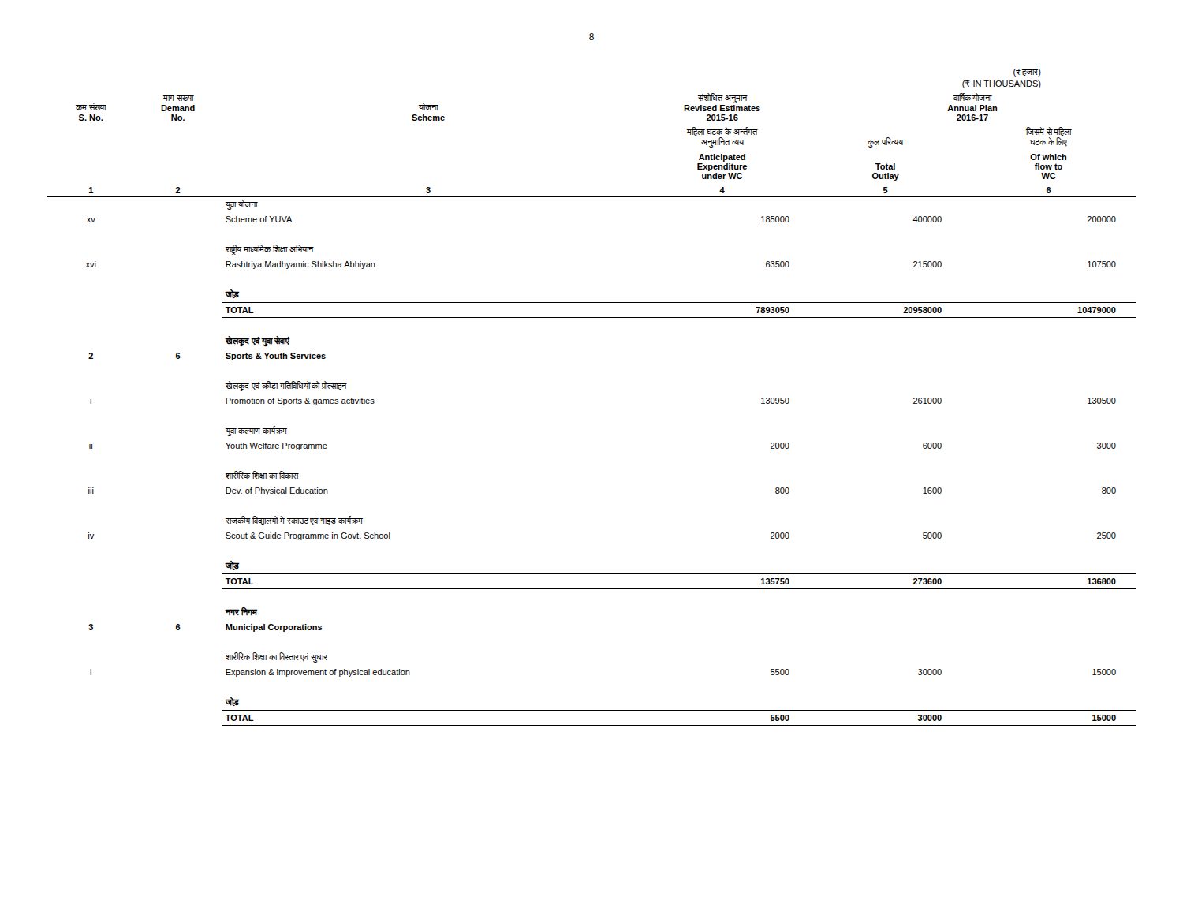8
(₹ हजार)
(₹ IN THOUSANDS)
| कम संख्या S. No. | मांग सख्या Demand No. | योजना Scheme | संशोधित अनुमान Revised Estimates 2015-16 | वार्षिक योजना Annual Plan 2016-17 |
| --- | --- | --- | --- | --- |
| | | | महिला घटक के अर्न्तगत अनुमानित व्यय | कुल परिव्यय | जिसमें से महिला घटक के लिए |
| | | | Anticipated Expenditure under WC | Total Outlay | Of which flow to WC |
| 1 | 2 | 3 | 4 | 5 | 6 |
| | | युवा योजना | | | |
| xv | | Scheme of YUVA | 185000 | 400000 | 200000 |
| | | राष्ट्रीय माध्यमिक शिक्षा अभियान | | | |
| xvi | | Rashtriya Madhyamic Shiksha Abhiyan | 63500 | 215000 | 107500 |
| | | जोड़ | | | |
| | | TOTAL | 7893050 | 20958000 | 10479000 |
| | | खेलकूद एवं युवा सेवाएं | | | |
| 2 | 6 | Sports & Youth Services | | | |
| | | खेलकूद एवं क्रीडा गतिविधियों को प्रोत्साहन | | | |
| i | | Promotion of Sports & games activities | 130950 | 261000 | 130500 |
| | | युवा कल्याण कार्यक्रम | | | |
| ii | | Youth Welfare Programme | 2000 | 6000 | 3000 |
| | | शारीरिक शिक्षा का विकास | | | |
| iii | | Dev. of Physical Education | 800 | 1600 | 800 |
| | | राजकीय विद्यालयों में स्काउट एवं गाइड कार्यक्रम | | | |
| iv | | Scout & Guide Programme in Govt. School | 2000 | 5000 | 2500 |
| | | जोड़ | | | |
| | | TOTAL | 135750 | 273600 | 136800 |
| | | नगर निगम | | | |
| 3 | 6 | Municipal Corporations | | | |
| | | शारीरिक शिक्षा का विस्तार एवं सुधार | | | |
| i | | Expansion & improvement of physical education | 5500 | 30000 | 15000 |
| | | जोड़ | | | |
| | | TOTAL | 5500 | 30000 | 15000 |